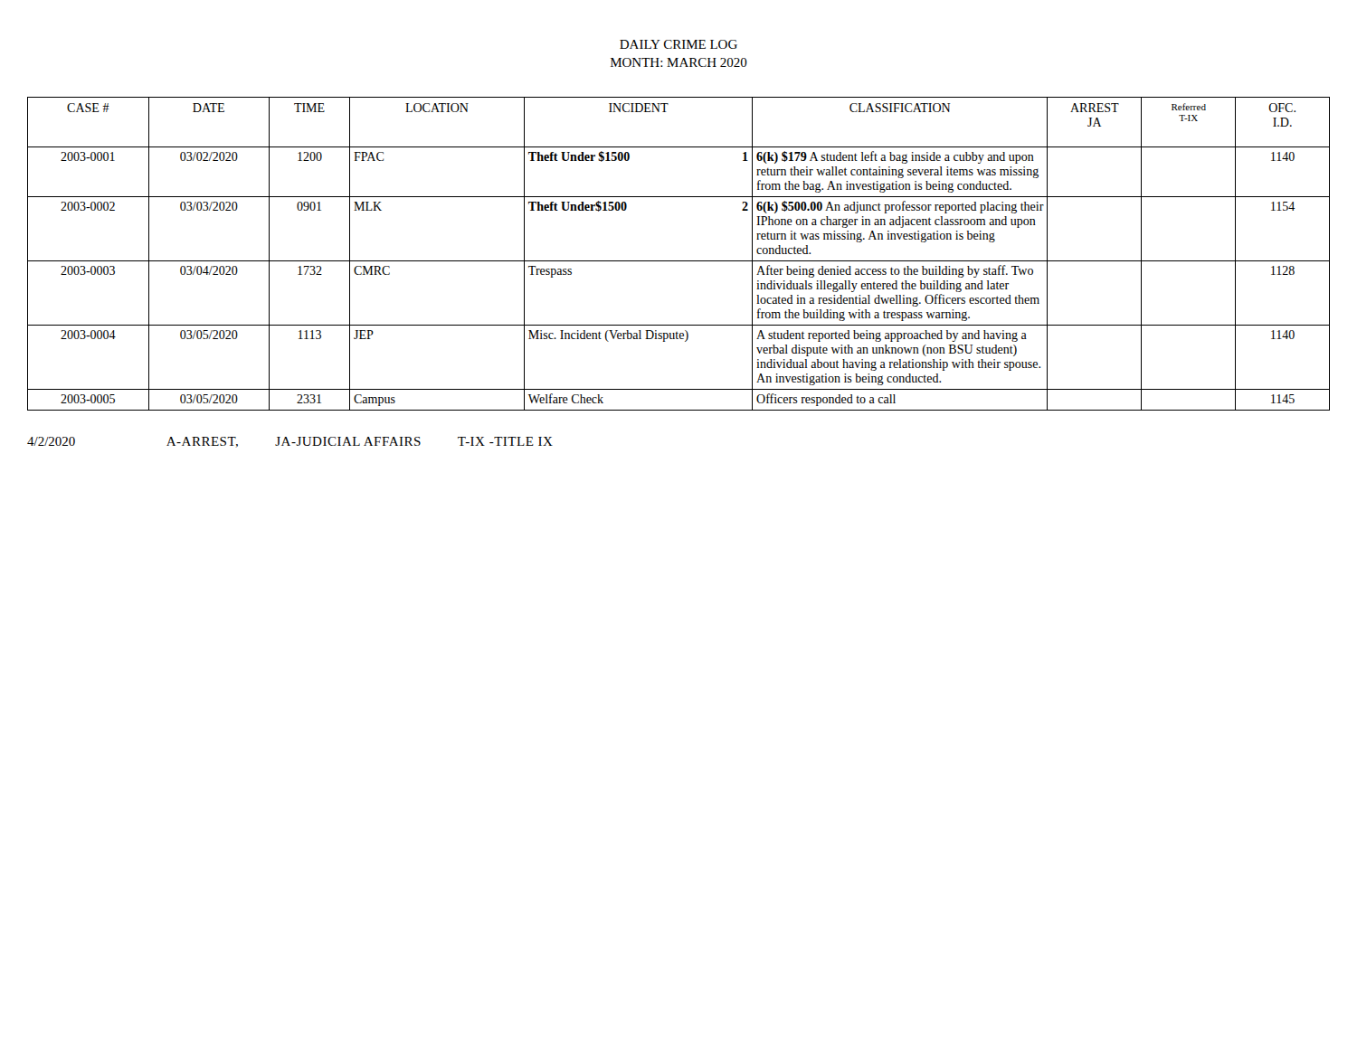DAILY CRIME LOG
MONTH: MARCH 2020
| CASE # | DATE | TIME | LOCATION | INCIDENT | CLASSIFICATION | ARREST JA | Referred T-IX | OFC. I.D. |
| --- | --- | --- | --- | --- | --- | --- | --- | --- |
| 2003-0001 | 03/02/2020 | 1200 | FPAC | Theft Under $1500 1 | 6(k) $179 A student left a bag inside a cubby and upon return their wallet containing several items was missing from the bag. An investigation is being conducted. | | | 1140 |
| 2003-0002 | 03/03/2020 | 0901 | MLK | Theft Under$1500 2 | 6(k) $500.00 An adjunct professor reported placing their IPhone on a charger in an adjacent classroom and upon return it was missing. An investigation is being conducted. | | | 1154 |
| 2003-0003 | 03/04/2020 | 1732 | CMRC | Trespass | After being denied access to the building by staff. Two individuals illegally entered the building and later located in a residential dwelling. Officers escorted them from the building with a trespass warning. | | | 1128 |
| 2003-0004 | 03/05/2020 | 1113 | JEP | Misc. Incident (Verbal Dispute) | A student reported being approached by and having a verbal dispute with an unknown (non BSU student) individual about having a relationship with their spouse. An investigation is being conducted. | | | 1140 |
| 2003-0005 | 03/05/2020 | 2331 | Campus | Welfare Check | Officers responded to a call | | | 1145 |
4/2/2020 A-ARREST, JA-JUDICIAL AFFAIRS T-IX -TITLE IX